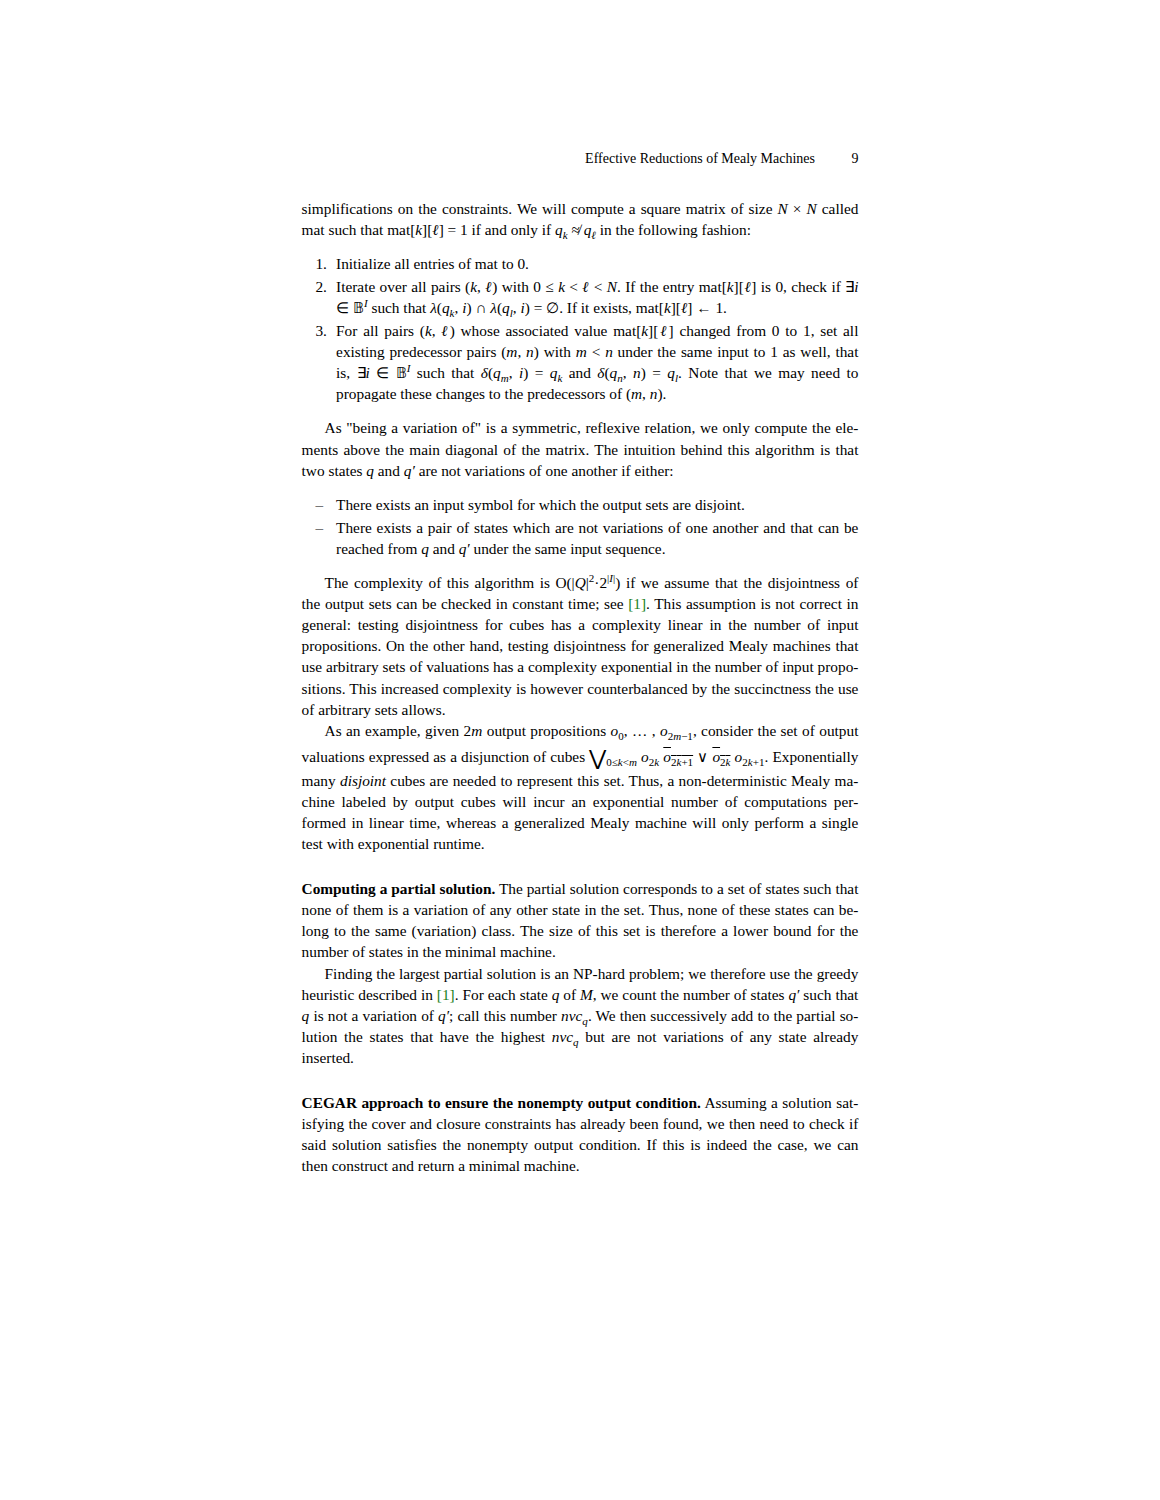Effective Reductions of Mealy Machines 9
simplifications on the constraints. We will compute a square matrix of size N × N called mat such that mat[k][ℓ] = 1 if and only if qk ≉ qℓ in the following fashion:
Initialize all entries of mat to 0.
Iterate over all pairs (k, ℓ) with 0 ≤ k < ℓ < N. If the entry mat[k][ℓ] is 0, check if ∃i ∈ 𝔹I such that λ(qk, i) ∩ λ(ql, i) = ∅. If it exists, mat[k][ℓ] ← 1.
For all pairs (k, ℓ) whose associated value mat[k][ℓ] changed from 0 to 1, set all existing predecessor pairs (m, n) with m < n under the same input to 1 as well, that is, ∃i ∈ 𝔹I such that δ(qm, i) = qk and δ(qn, n) = ql. Note that we may need to propagate these changes to the predecessors of (m, n).
As "being a variation of" is a symmetric, reflexive relation, we only compute the elements above the main diagonal of the matrix. The intuition behind this algorithm is that two states q and q′ are not variations of one another if either:
There exists an input symbol for which the output sets are disjoint.
There exists a pair of states which are not variations of one another and that can be reached from q and q′ under the same input sequence.
The complexity of this algorithm is O(|Q|2·2|I|) if we assume that the disjointness of the output sets can be checked in constant time; see [1]. This assumption is not correct in general: testing disjointness for cubes has a complexity linear in the number of input propositions. On the other hand, testing disjointness for generalized Mealy machines that use arbitrary sets of valuations has a complexity exponential in the number of input propositions. This increased complexity is however counterbalanced by the succinctness the use of arbitrary sets allows.
As an example, given 2m output propositions o0, … , o2m−1, consider the set of output valuations expressed as a disjunction of cubes ⋁0≤k<m o2k o2k+1 ∨ o2k o2k+1. Exponentially many disjoint cubes are needed to represent this set. Thus, a non-deterministic Mealy machine labeled by output cubes will incur an exponential number of computations performed in linear time, whereas a generalized Mealy machine will only perform a single test with exponential runtime.
Computing a partial solution. The partial solution corresponds to a set of states such that none of them is a variation of any other state in the set. Thus, none of these states can belong to the same (variation) class. The size of this set is therefore a lower bound for the number of states in the minimal machine.
Finding the largest partial solution is an NP-hard problem; we therefore use the greedy heuristic described in [1]. For each state q of M, we count the number of states q′ such that q is not a variation of q′; call this number nvcq. We then successively add to the partial solution the states that have the highest nvcq but are not variations of any state already inserted.
CEGAR approach to ensure the nonempty output condition. Assuming a solution satisfying the cover and closure constraints has already been found, we then need to check if said solution satisfies the nonempty output condition. If this is indeed the case, we can then construct and return a minimal machine.